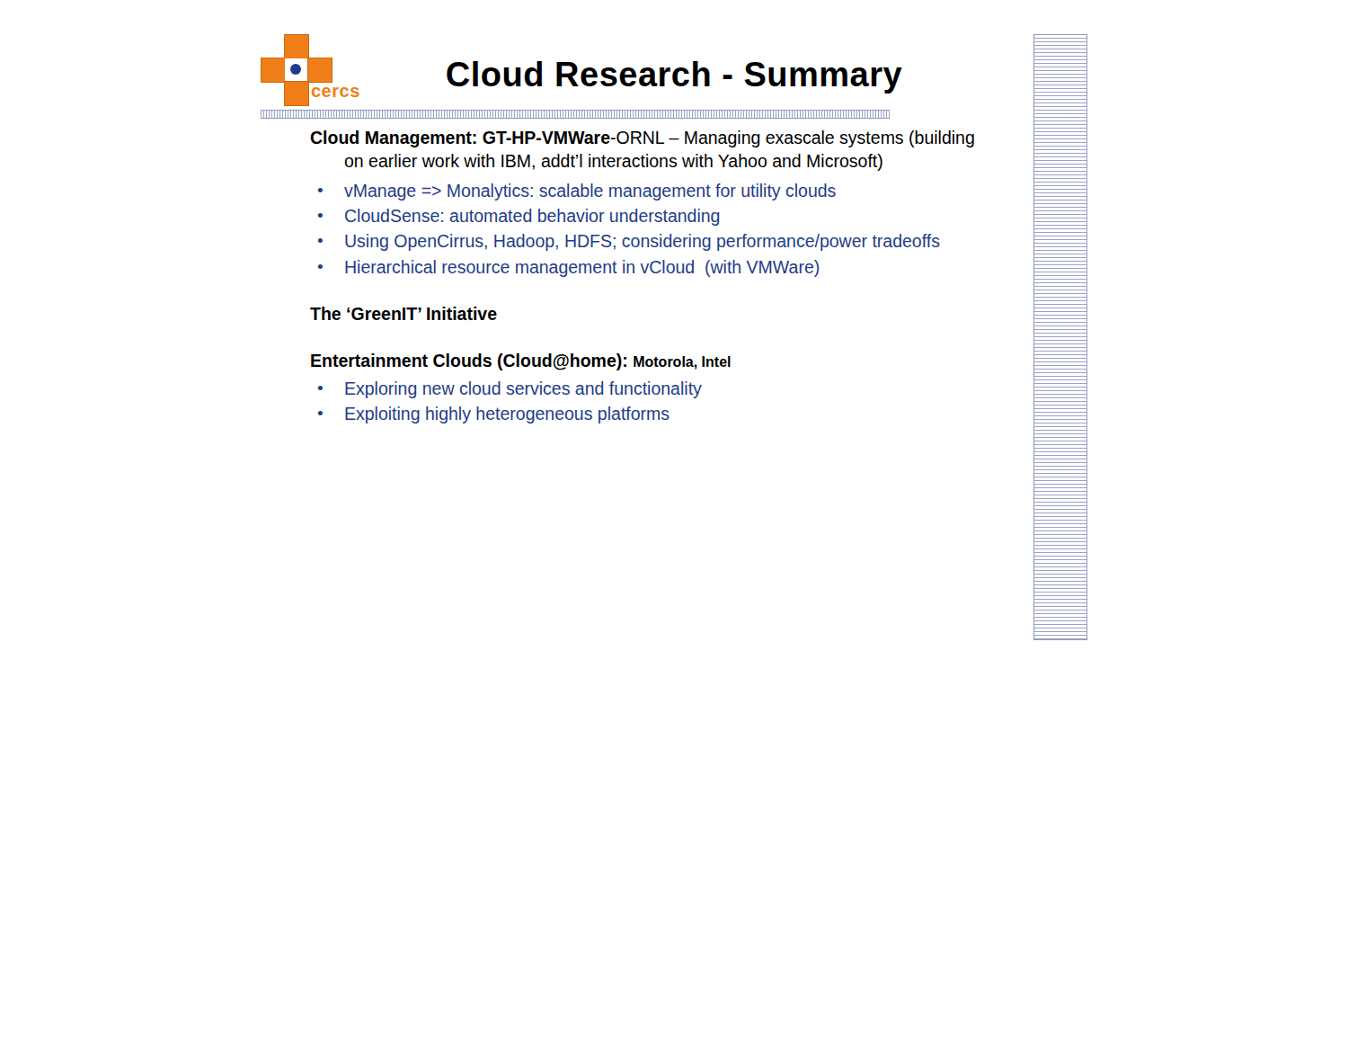cercs
Cloud Research - Summary
Cloud Management: GT-HP-VMWare-ORNL – Managing exascale systems (building on earlier work with IBM, addt’l interactions with Yahoo and Microsoft)
vManage => Monalytics: scalable management for utility clouds
CloudSense: automated behavior understanding
Using OpenCirrus, Hadoop, HDFS; considering performance/power tradeoffs
Hierarchical resource management in vCloud (with VMWare)
The ‘GreenIT’ Initiative
Entertainment Clouds (Cloud@home): Motorola, Intel
Exploring new cloud services and functionality
Exploiting highly heterogeneous platforms